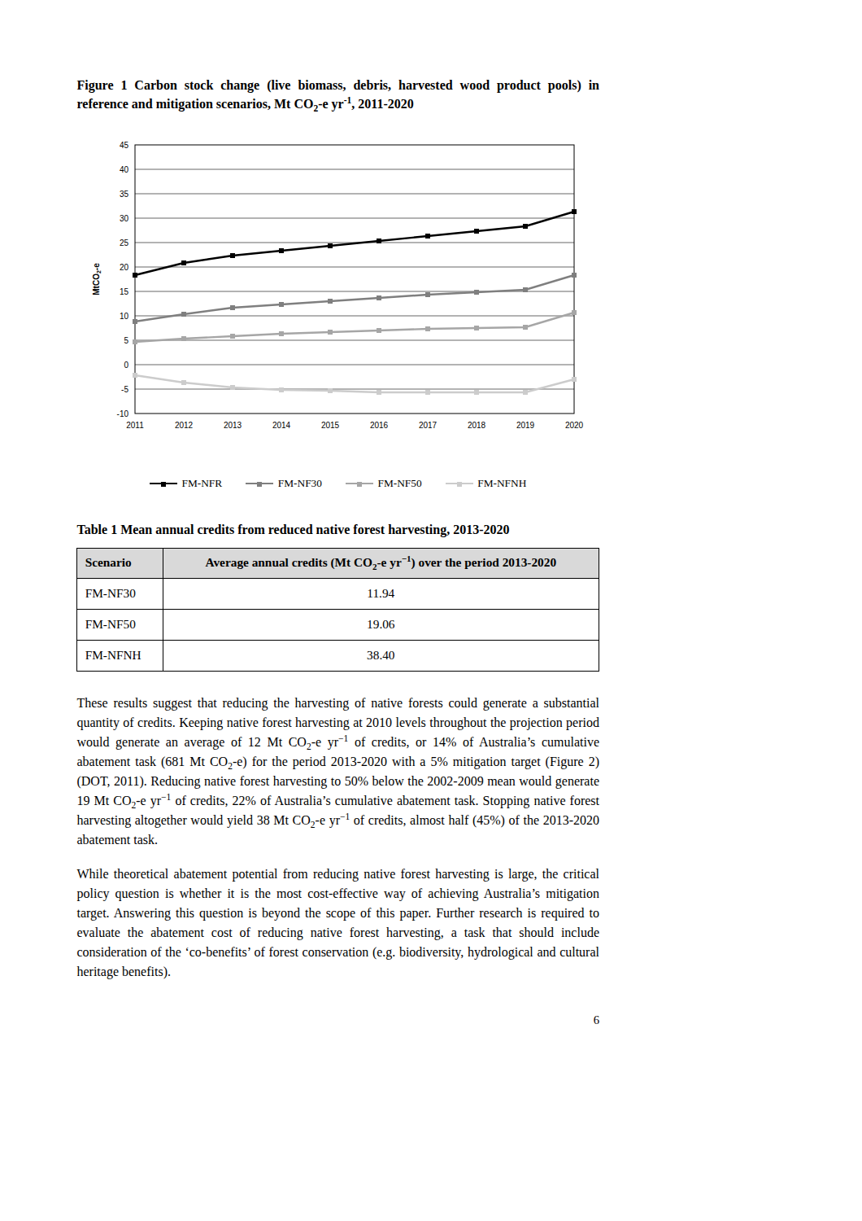Figure 1 Carbon stock change (live biomass, debris, harvested wood product pools) in reference and mitigation scenarios, Mt CO2-e yr-1, 2011-2020
45 40 35 30 25 20 15 10 5 0 -5 -10 MtCO2-e 2011 2012 2013 2014 2015 2016 2017 2018 2019 2020
FM-NFR FM-NF30 FM-NF50 FM-NFNH
Table 1 Mean annual credits from reduced native forest harvesting, 2013-2020
| Scenario | Average annual credits (Mt CO 2 -e yr −1 ) over the period 2013-2020 |
| --- | --- |
| FM-NF30 | 11.94 |
| FM-NF50 | 19.06 |
| FM-NFNH | 38.40 |
These results suggest that reducing the harvesting of native forests could generate a substantial quantity of credits. Keeping native forest harvesting at 2010 levels throughout the projection period would generate an average of 12 Mt CO2-e yr−1 of credits, or 14% of Australia’s cumulative abatement task (681 Mt CO2-e) for the period 2013-2020 with a 5% mitigation target (Figure 2) (DOT, 2011). Reducing native forest harvesting to 50% below the 2002-2009 mean would generate 19 Mt CO2-e yr−1 of credits, 22% of Australia’s cumulative abatement task. Stopping native forest harvesting altogether would yield 38 Mt CO2-e yr−1 of credits, almost half (45%) of the 2013-2020 abatement task.
While theoretical abatement potential from reducing native forest harvesting is large, the critical policy question is whether it is the most cost-effective way of achieving Australia’s mitigation target. Answering this question is beyond the scope of this paper. Further research is required to evaluate the abatement cost of reducing native forest harvesting, a task that should include consideration of the ‘co-benefits’ of forest conservation (e.g. biodiversity, hydrological and cultural heritage benefits).
6